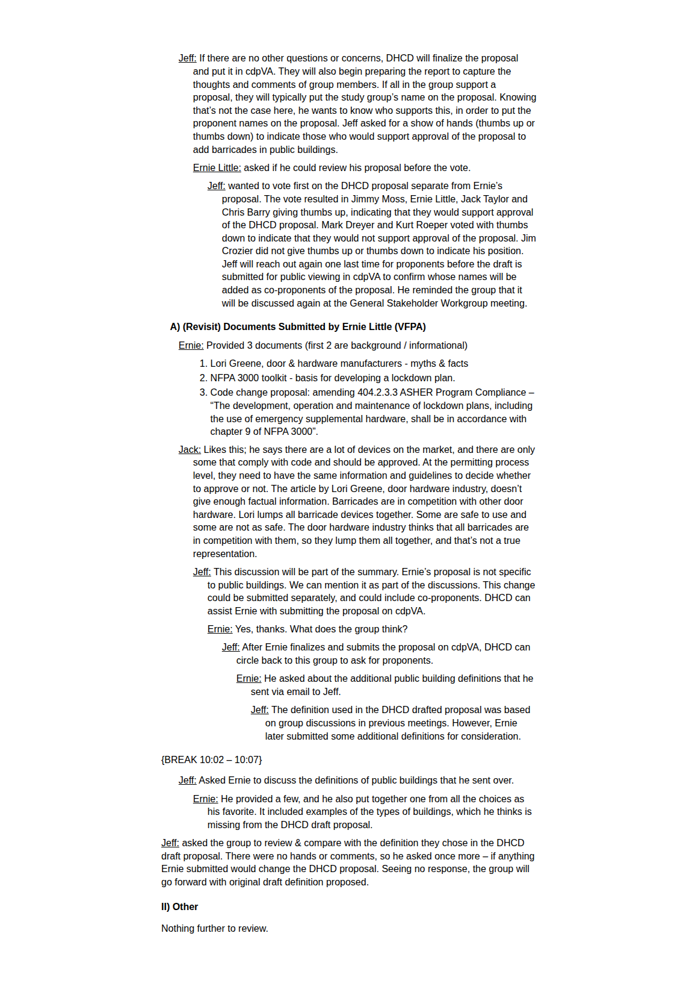Jeff: If there are no other questions or concerns, DHCD will finalize the proposal and put it in cdpVA. They will also begin preparing the report to capture the thoughts and comments of group members. If all in the group support a proposal, they will typically put the study group’s name on the proposal. Knowing that’s not the case here, he wants to know who supports this, in order to put the proponent names on the proposal. Jeff asked for a show of hands (thumbs up or thumbs down) to indicate those who would support approval of the proposal to add barricades in public buildings.
Ernie Little: asked if he could review his proposal before the vote.
Jeff: wanted to vote first on the DHCD proposal separate from Ernie’s proposal. The vote resulted in Jimmy Moss, Ernie Little, Jack Taylor and Chris Barry giving thumbs up, indicating that they would support approval of the DHCD proposal. Mark Dreyer and Kurt Roeper voted with thumbs down to indicate that they would not support approval of the proposal. Jim Crozier did not give thumbs up or thumbs down to indicate his position. Jeff will reach out again one last time for proponents before the draft is submitted for public viewing in cdpVA to confirm whose names will be added as co-proponents of the proposal. He reminded the group that it will be discussed again at the General Stakeholder Workgroup meeting.
A) (Revisit) Documents Submitted by Ernie Little (VFPA)
Ernie: Provided 3 documents (first 2 are background / informational)
Lori Greene, door & hardware manufacturers - myths & facts
NFPA 3000 toolkit - basis for developing a lockdown plan.
Code change proposal: amending 404.2.3.3 ASHER Program Compliance – “The development, operation and maintenance of lockdown plans, including the use of emergency supplemental hardware, shall be in accordance with chapter 9 of NFPA 3000”.
Jack: Likes this; he says there are a lot of devices on the market, and there are only some that comply with code and should be approved. At the permitting process level, they need to have the same information and guidelines to decide whether to approve or not. The article by Lori Greene, door hardware industry, doesn’t give enough factual information. Barricades are in competition with other door hardware. Lori lumps all barricade devices together. Some are safe to use and some are not as safe. The door hardware industry thinks that all barricades are in competition with them, so they lump them all together, and that’s not a true representation.
Jeff: This discussion will be part of the summary. Ernie’s proposal is not specific to public buildings. We can mention it as part of the discussions. This change could be submitted separately, and could include co-proponents. DHCD can assist Ernie with submitting the proposal on cdpVA.
Ernie: Yes, thanks. What does the group think?
Jeff: After Ernie finalizes and submits the proposal on cdpVA, DHCD can circle back to this group to ask for proponents.
Ernie: He asked about the additional public building definitions that he sent via email to Jeff.
Jeff: The definition used in the DHCD drafted proposal was based on group discussions in previous meetings. However, Ernie later submitted some additional definitions for consideration.
{BREAK 10:02 – 10:07}
Jeff: Asked Ernie to discuss the definitions of public buildings that he sent over.
Ernie: He provided a few, and he also put together one from all the choices as his favorite. It included examples of the types of buildings, which he thinks is missing from the DHCD draft proposal.
Jeff: asked the group to review & compare with the definition they chose in the DHCD draft proposal. There were no hands or comments, so he asked once more – if anything Ernie submitted would change the DHCD proposal. Seeing no response, the group will go forward with original draft definition proposed.
II) Other
Nothing further to review.